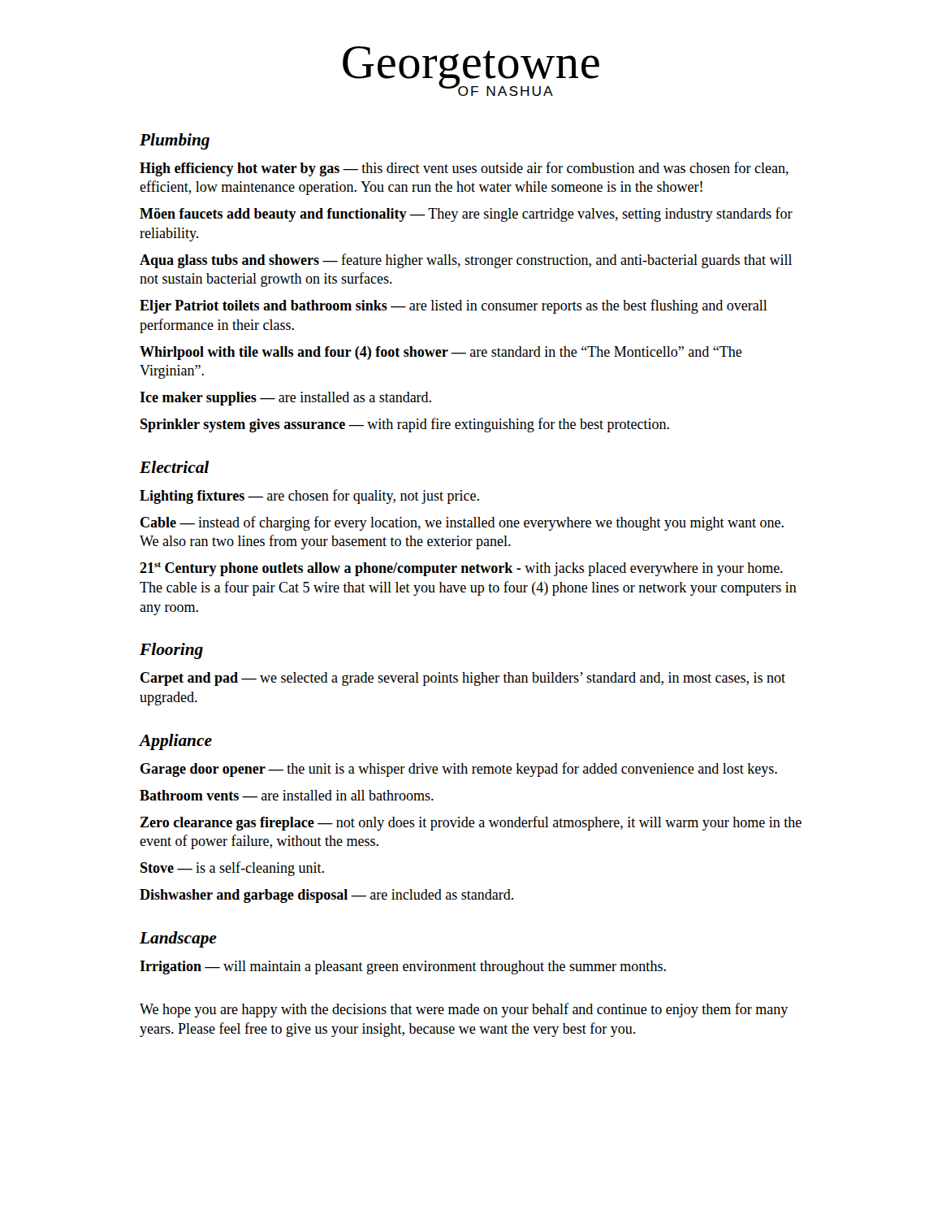Georgetowne
OF NASHUA
Plumbing
High efficiency hot water by gas — this direct vent uses outside air for combustion and was chosen for clean, efficient, low maintenance operation. You can run the hot water while someone is in the shower!
Möen faucets add beauty and functionality — They are single cartridge valves, setting industry standards for reliability.
Aqua glass tubs and showers — feature higher walls, stronger construction, and anti-bacterial guards that will not sustain bacterial growth on its surfaces.
Eljer Patriot toilets and bathroom sinks — are listed in consumer reports as the best flushing and overall performance in their class.
Whirlpool with tile walls and four (4) foot shower — are standard in the “The Monticello” and “The Virginian”.
Ice maker supplies — are installed as a standard.
Sprinkler system gives assurance — with rapid fire extinguishing for the best protection.
Electrical
Lighting fixtures — are chosen for quality, not just price.
Cable — instead of charging for every location, we installed one everywhere we thought you might want one. We also ran two lines from your basement to the exterior panel.
21st Century phone outlets allow a phone/computer network - with jacks placed everywhere in your home. The cable is a four pair Cat 5 wire that will let you have up to four (4) phone lines or network your computers in any room.
Flooring
Carpet and pad — we selected a grade several points higher than builders’ standard and, in most cases, is not upgraded.
Appliance
Garage door opener — the unit is a whisper drive with remote keypad for added convenience and lost keys.
Bathroom vents — are installed in all bathrooms.
Zero clearance gas fireplace — not only does it provide a wonderful atmosphere, it will warm your home in the event of power failure, without the mess.
Stove — is a self-cleaning unit.
Dishwasher and garbage disposal — are included as standard.
Landscape
Irrigation — will maintain a pleasant green environment throughout the summer months.
We hope you are happy with the decisions that were made on your behalf and continue to enjoy them for many years. Please feel free to give us your insight, because we want the very best for you.